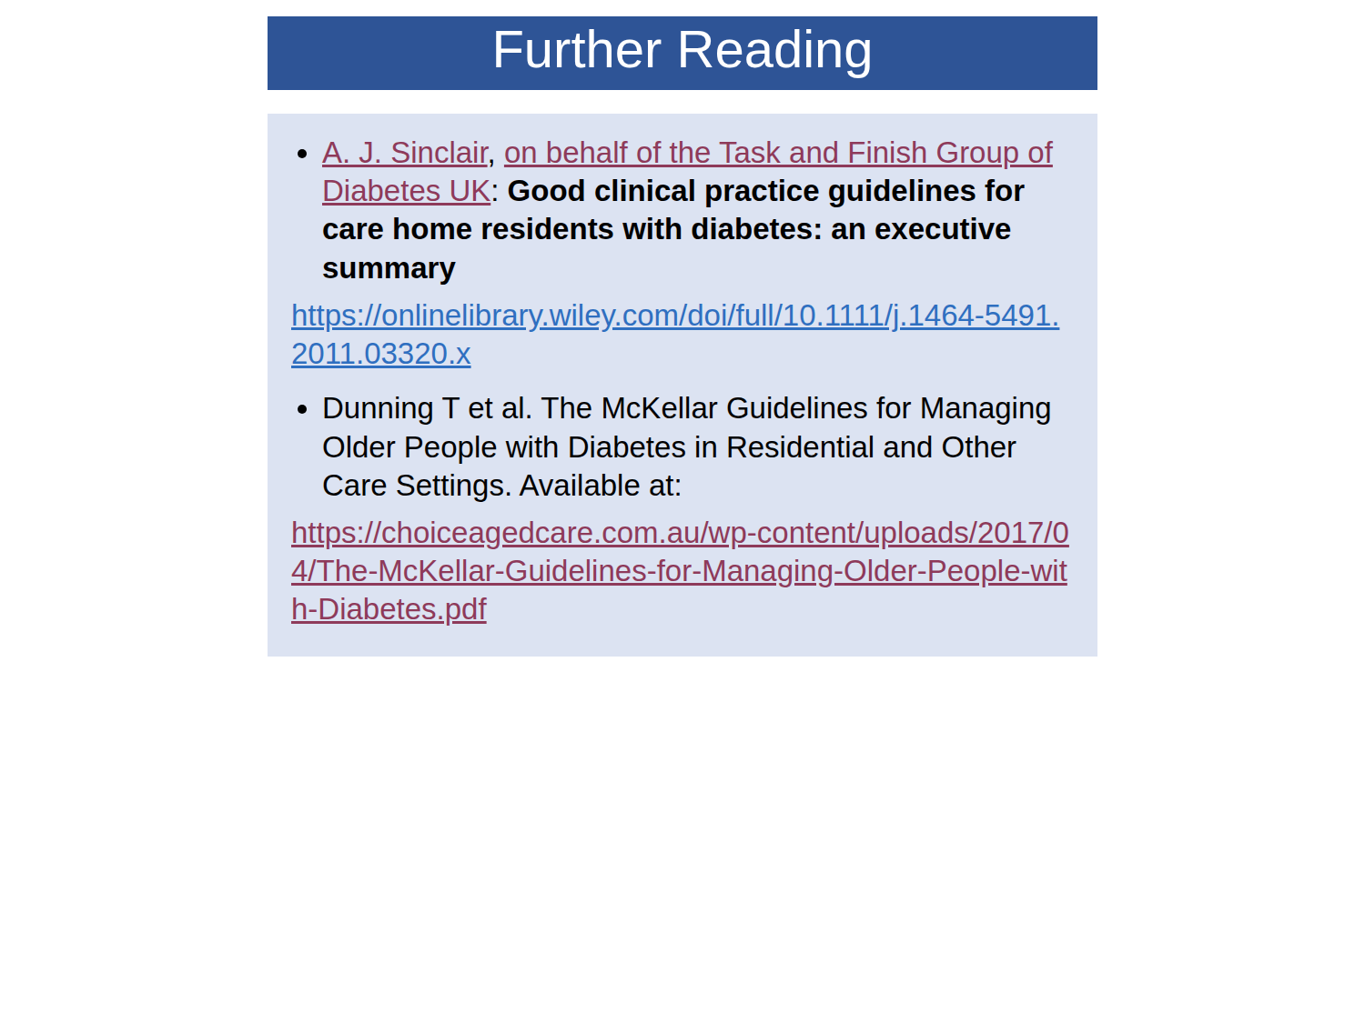Further Reading
A. J. Sinclair, on behalf of the Task and Finish Group of Diabetes UK: Good clinical practice guidelines for care home residents with diabetes: an executive summary
https://onlinelibrary.wiley.com/doi/full/10.1111/j.1464-5491.2011.03320.x
Dunning T et al. The McKellar Guidelines for Managing Older People with Diabetes in Residential and Other Care Settings. Available at:
https://choiceagedcare.com.au/wp-content/uploads/2017/04/The-McKellar-Guidelines-for-Managing-Older-People-with-Diabetes.pdf